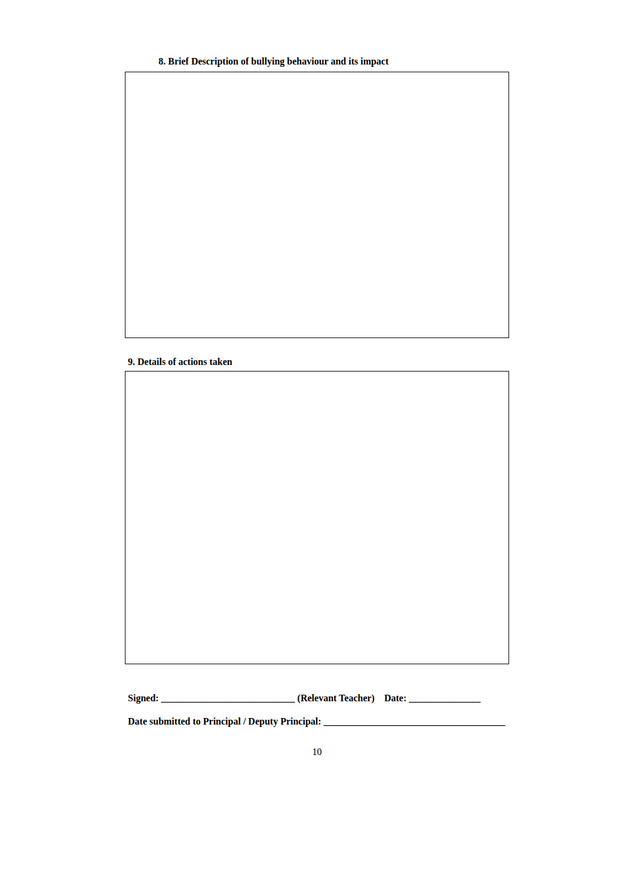8. Brief Description of bullying behaviour and its impact
9. Details of actions taken
Signed: ____________________________ (Relevant Teacher) Date: _______________
Date submitted to Principal / Deputy Principal: ______________________________________
10